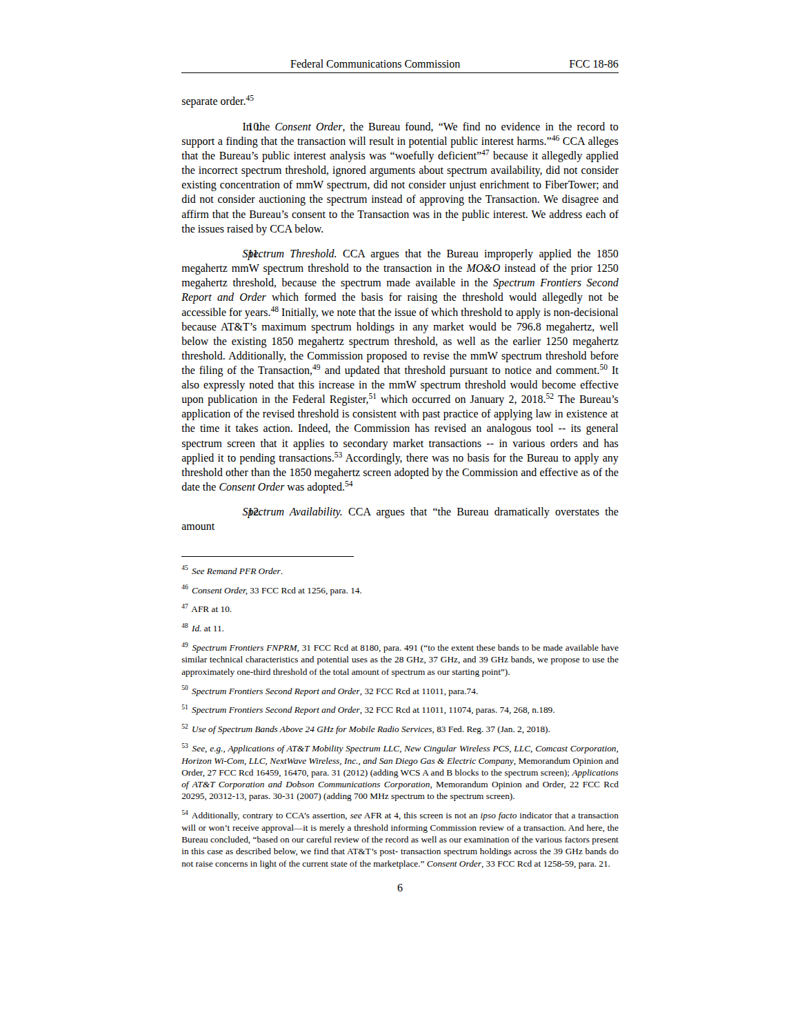Federal Communications Commission
FCC 18-86
separate order.45
10. In the Consent Order, the Bureau found, “We find no evidence in the record to support a finding that the transaction will result in potential public interest harms.”46 CCA alleges that the Bureau’s public interest analysis was “woefully deficient”47 because it allegedly applied the incorrect spectrum threshold, ignored arguments about spectrum availability, did not consider existing concentration of mmW spectrum, did not consider unjust enrichment to FiberTower; and did not consider auctioning the spectrum instead of approving the Transaction. We disagree and affirm that the Bureau’s consent to the Transaction was in the public interest. We address each of the issues raised by CCA below.
11. Spectrum Threshold. CCA argues that the Bureau improperly applied the 1850 megahertz mmW spectrum threshold to the transaction in the MO&O instead of the prior 1250 megahertz threshold, because the spectrum made available in the Spectrum Frontiers Second Report and Order which formed the basis for raising the threshold would allegedly not be accessible for years.48 Initially, we note that the issue of which threshold to apply is non-decisional because AT&T’s maximum spectrum holdings in any market would be 796.8 megahertz, well below the existing 1850 megahertz spectrum threshold, as well as the earlier 1250 megahertz threshold. Additionally, the Commission proposed to revise the mmW spectrum threshold before the filing of the Transaction,49 and updated that threshold pursuant to notice and comment.50 It also expressly noted that this increase in the mmW spectrum threshold would become effective upon publication in the Federal Register,51 which occurred on January 2, 2018.52 The Bureau’s application of the revised threshold is consistent with past practice of applying law in existence at the time it takes action. Indeed, the Commission has revised an analogous tool -- its general spectrum screen that it applies to secondary market transactions -- in various orders and has applied it to pending transactions.53 Accordingly, there was no basis for the Bureau to apply any threshold other than the 1850 megahertz screen adopted by the Commission and effective as of the date the Consent Order was adopted.54
12. Spectrum Availability. CCA argues that “the Bureau dramatically overstates the amount
45 See Remand PFR Order.
46 Consent Order, 33 FCC Rcd at 1256, para. 14.
47 AFR at 10.
48 Id. at 11.
49 Spectrum Frontiers FNPRM, 31 FCC Rcd at 8180, para. 491 (“to the extent these bands to be made available have similar technical characteristics and potential uses as the 28 GHz, 37 GHz, and 39 GHz bands, we propose to use the approximately one-third threshold of the total amount of spectrum as our starting point”).
50 Spectrum Frontiers Second Report and Order, 32 FCC Rcd at 11011, para.74.
51 Spectrum Frontiers Second Report and Order, 32 FCC Rcd at 11011, 11074, paras. 74, 268, n.189.
52 Use of Spectrum Bands Above 24 GHz for Mobile Radio Services, 83 Fed. Reg. 37 (Jan. 2, 2018).
53 See, e.g., Applications of AT&T Mobility Spectrum LLC, New Cingular Wireless PCS, LLC, Comcast Corporation, Horizon Wi-Com, LLC, NextWave Wireless, Inc., and San Diego Gas & Electric Company, Memorandum Opinion and Order, 27 FCC Rcd 16459, 16470, para. 31 (2012) (adding WCS A and B blocks to the spectrum screen); Applications of AT&T Corporation and Dobson Communications Corporation, Memorandum Opinion and Order, 22 FCC Rcd 20295, 20312-13, paras. 30-31 (2007) (adding 700 MHz spectrum to the spectrum screen).
54 Additionally, contrary to CCA’s assertion, see AFR at 4, this screen is not an ipso facto indicator that a transaction will or won’t receive approval—it is merely a threshold informing Commission review of a transaction. And here, the Bureau concluded, “based on our careful review of the record as well as our examination of the various factors present in this case as described below, we find that AT&T’s post- transaction spectrum holdings across the 39 GHz bands do not raise concerns in light of the current state of the marketplace.” Consent Order, 33 FCC Rcd at 1258-59, para. 21.
6